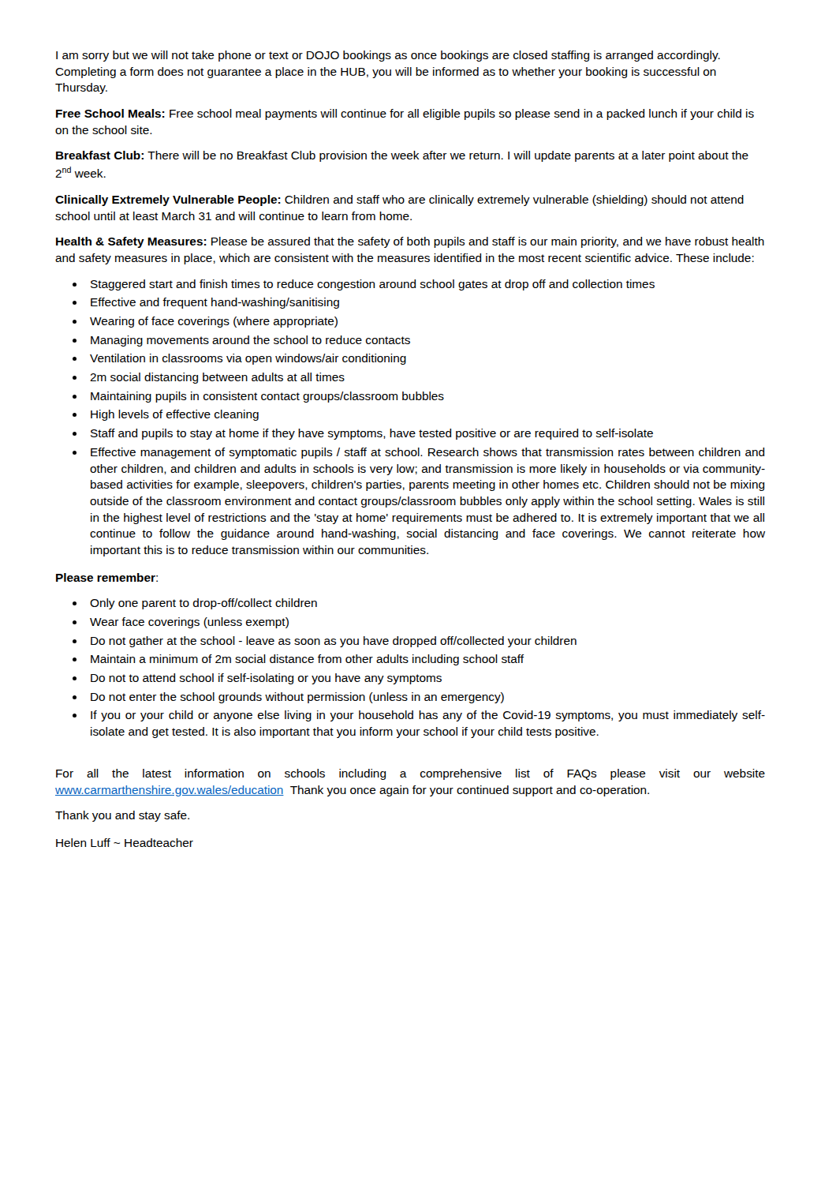I am sorry but we will not take phone or text or DOJO bookings as once bookings are closed staffing is arranged accordingly. Completing a form does not guarantee a place in the HUB, you will be informed as to whether your booking is successful on Thursday.
Free School Meals: Free school meal payments will continue for all eligible pupils so please send in a packed lunch if your child is on the school site.
Breakfast Club: There will be no Breakfast Club provision the week after we return. I will update parents at a later point about the 2nd week.
Clinically Extremely Vulnerable People: Children and staff who are clinically extremely vulnerable (shielding) should not attend school until at least March 31 and will continue to learn from home.
Health & Safety Measures: Please be assured that the safety of both pupils and staff is our main priority, and we have robust health and safety measures in place, which are consistent with the measures identified in the most recent scientific advice. These include:
Staggered start and finish times to reduce congestion around school gates at drop off and collection times
Effective and frequent hand-washing/sanitising
Wearing of face coverings (where appropriate)
Managing movements around the school to reduce contacts
Ventilation in classrooms via open windows/air conditioning
2m social distancing between adults at all times
Maintaining pupils in consistent contact groups/classroom bubbles
High levels of effective cleaning
Staff and pupils to stay at home if they have symptoms, have tested positive or are required to self-isolate
Effective management of symptomatic pupils / staff at school. Research shows that transmission rates between children and other children, and children and adults in schools is very low; and transmission is more likely in households or via community-based activities for example, sleepovers, children's parties, parents meeting in other homes etc. Children should not be mixing outside of the classroom environment and contact groups/classroom bubbles only apply within the school setting. Wales is still in the highest level of restrictions and the 'stay at home' requirements must be adhered to. It is extremely important that we all continue to follow the guidance around hand-washing, social distancing and face coverings. We cannot reiterate how important this is to reduce transmission within our communities.
Please remember:
Only one parent to drop-off/collect children
Wear face coverings (unless exempt)
Do not gather at the school - leave as soon as you have dropped off/collected your children
Maintain a minimum of 2m social distance from other adults including school staff
Do not to attend school if self-isolating or you have any symptoms
Do not enter the school grounds without permission (unless in an emergency)
If you or your child or anyone else living in your household has any of the Covid-19 symptoms, you must immediately self-isolate and get tested. It is also important that you inform your school if your child tests positive.
For all the latest information on schools including a comprehensive list of FAQs please visit our website www.carmarthenshire.gov.wales/education Thank you once again for your continued support and co-operation.
Thank you and stay safe.
Helen Luff ~ Headteacher